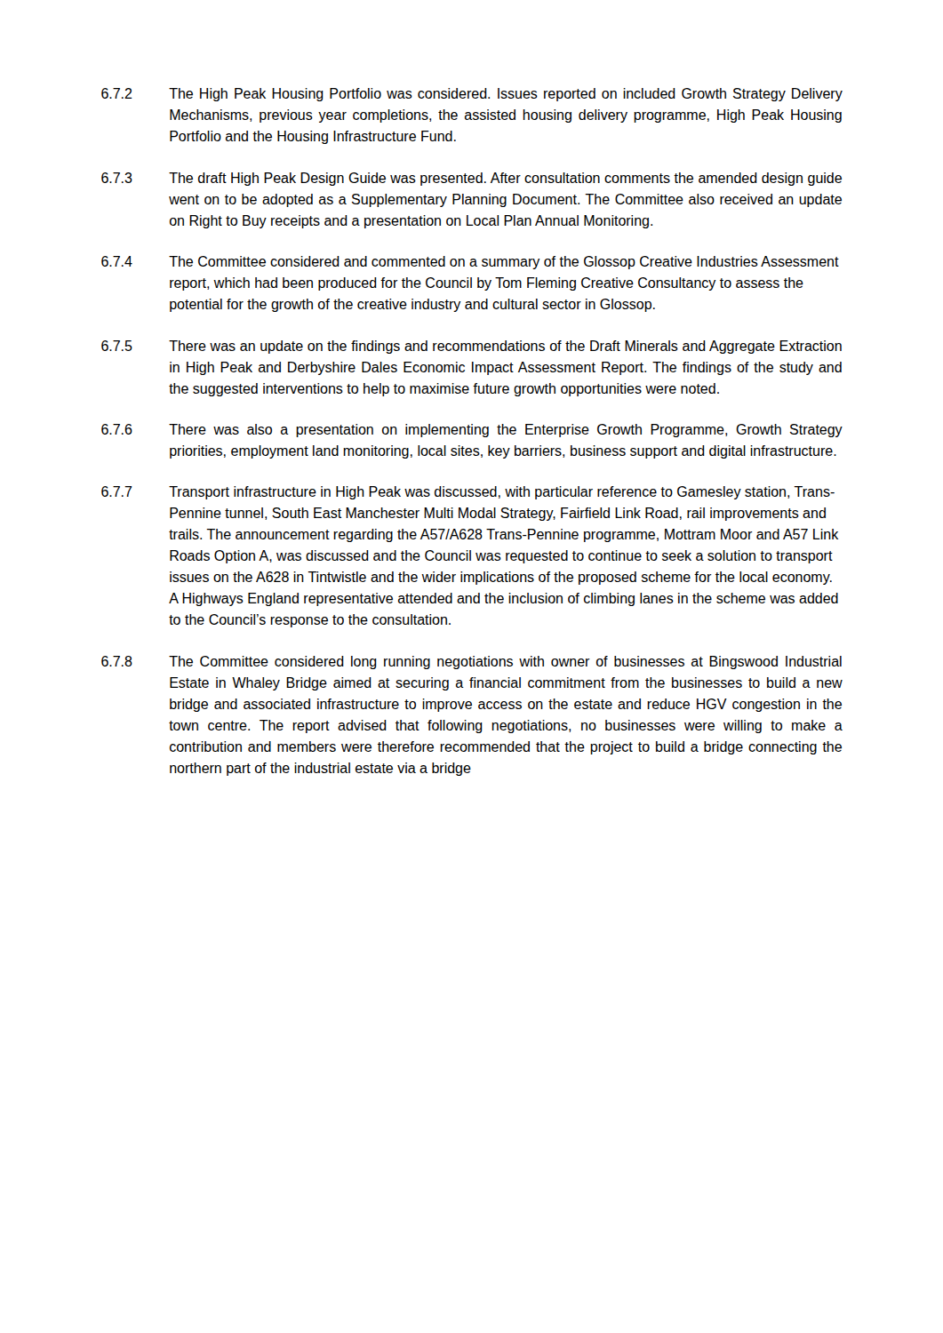6.7.2
The High Peak Housing Portfolio was considered. Issues reported on included Growth Strategy Delivery Mechanisms, previous year completions, the assisted housing delivery programme, High Peak Housing Portfolio and the Housing Infrastructure Fund.
6.7.3
The draft High Peak Design Guide was presented. After consultation comments the amended design guide went on to be adopted as a Supplementary Planning Document. The Committee also received an update on Right to Buy receipts and a presentation on Local Plan Annual Monitoring.
6.7.4
The Committee considered and commented on a summary of the Glossop Creative Industries Assessment report, which had been produced for the Council by Tom Fleming Creative Consultancy to assess the potential for the growth of the creative industry and cultural sector in Glossop.
6.7.5
There was an update on the findings and recommendations of the Draft Minerals and Aggregate Extraction in High Peak and Derbyshire Dales Economic Impact Assessment Report. The findings of the study and the suggested interventions to help to maximise future growth opportunities were noted.
6.7.6
There was also a presentation on implementing the Enterprise Growth Programme, Growth Strategy priorities, employment land monitoring, local sites, key barriers, business support and digital infrastructure.
6.7.7
Transport infrastructure in High Peak was discussed, with particular reference to Gamesley station, Trans-Pennine tunnel, South East Manchester Multi Modal Strategy, Fairfield Link Road, rail improvements and trails. The announcement regarding the A57/A628 Trans-Pennine programme, Mottram Moor and A57 Link Roads Option A, was discussed and the Council was requested to continue to seek a solution to transport issues on the A628 in Tintwistle and the wider implications of the proposed scheme for the local economy. A Highways England representative attended and the inclusion of climbing lanes in the scheme was added to the Council’s response to the consultation.
6.7.8
The Committee considered long running negotiations with owner of businesses at Bingswood Industrial Estate in Whaley Bridge aimed at securing a financial commitment from the businesses to build a new bridge and associated infrastructure to improve access on the estate and reduce HGV congestion in the town centre. The report advised that following negotiations, no businesses were willing to make a contribution and members were therefore recommended that the project to build a bridge connecting the northern part of the industrial estate via a bridge